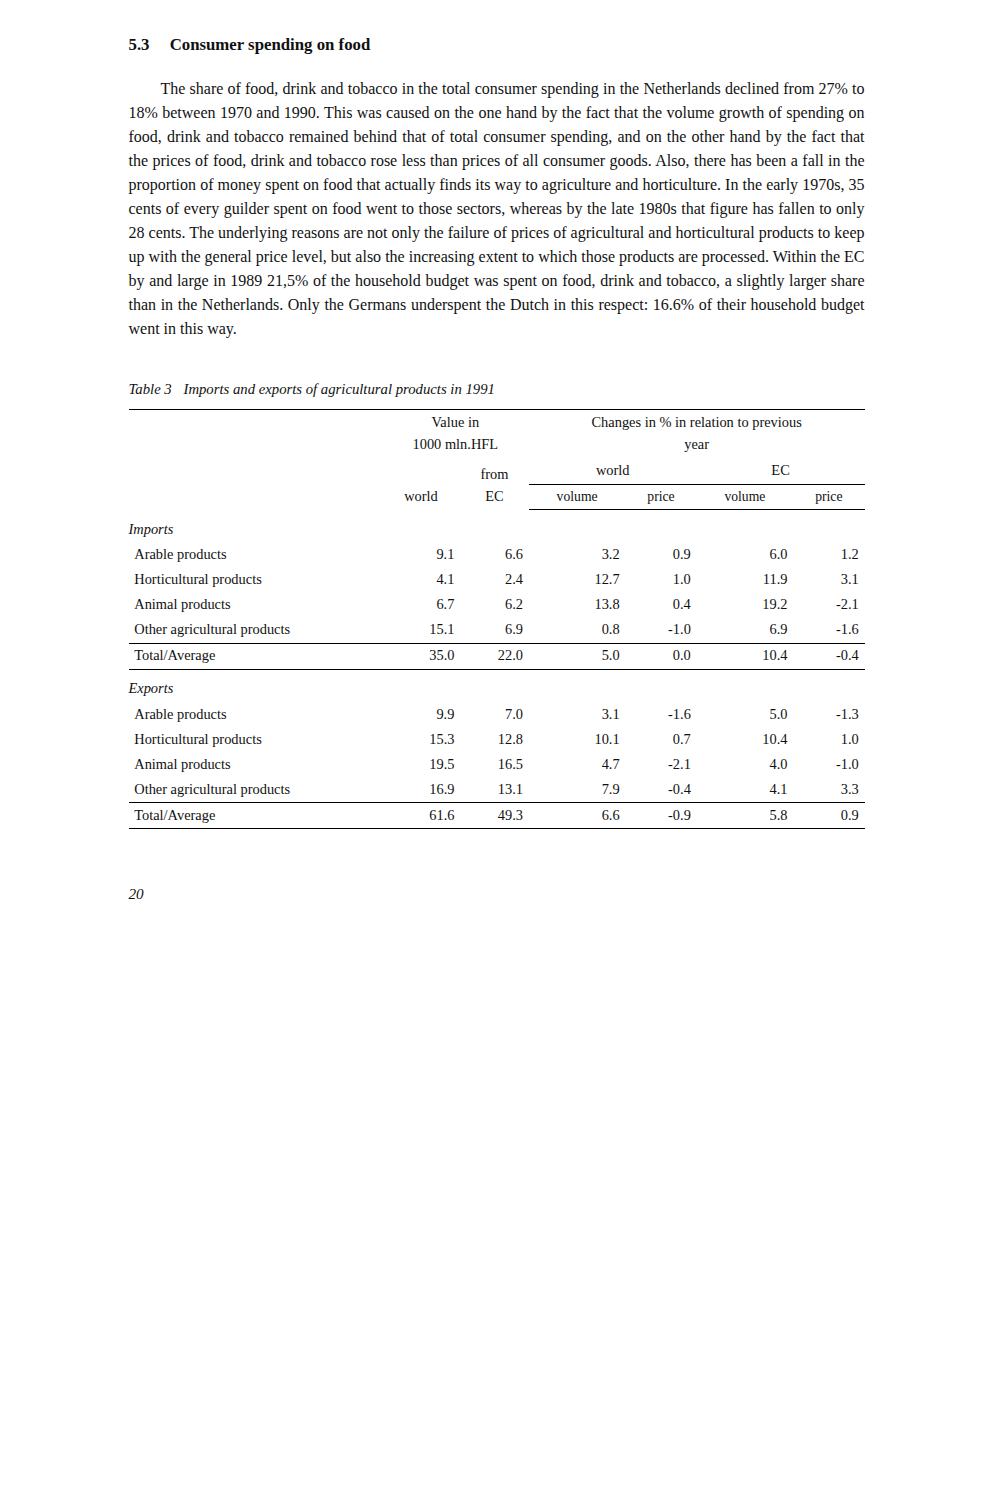5.3 Consumer spending on food
The share of food, drink and tobacco in the total consumer spending in the Netherlands declined from 27% to 18% between 1970 and 1990. This was caused on the one hand by the fact that the volume growth of spending on food, drink and tobacco remained behind that of total consumer spending, and on the other hand by the fact that the prices of food, drink and tobacco rose less than prices of all consumer goods. Also, there has been a fall in the proportion of money spent on food that actually finds its way to agriculture and horticulture. In the early 1970s, 35 cents of every guilder spent on food went to those sectors, whereas by the late 1980s that figure has fallen to only 28 cents. The underlying reasons are not only the failure of prices of agricultural and horticultural products to keep up with the general price level, but also the increasing extent to which those products are processed. Within the EC by and large in 1989 21,5% of the household budget was spent on food, drink and tobacco, a slightly larger share than in the Netherlands. Only the Germans underspent the Dutch in this respect: 16.6% of their household budget went in this way.
Table 3 Imports and exports of agricultural products in 1991
| | Value in 1000 mln.HFL | Changes in % in relation to previous year |
| --- | --- | --- |
| world | from EC | world | EC |
| volume | price | volume | price |
| Imports |
| Arable products | 9.1 | 6.6 | 3.2 | 0.9 | 6.0 | 1.2 |
| Horticultural products | 4.1 | 2.4 | 12.7 | 1.0 | 11.9 | 3.1 |
| Animal products | 6.7 | 6.2 | 13.8 | 0.4 | 19.2 | -2.1 |
| Other agricultural products | 15.1 | 6.9 | 0.8 | -1.0 | 6.9 | -1.6 |
| Total/Average | 35.0 | 22.0 | 5.0 | 0.0 | 10.4 | -0.4 |
| Exports |
| Arable products | 9.9 | 7.0 | 3.1 | -1.6 | 5.0 | -1.3 |
| Horticultural products | 15.3 | 12.8 | 10.1 | 0.7 | 10.4 | 1.0 |
| Animal products | 19.5 | 16.5 | 4.7 | -2.1 | 4.0 | -1.0 |
| Other agricultural products | 16.9 | 13.1 | 7.9 | -0.4 | 4.1 | 3.3 |
| Total/Average | 61.6 | 49.3 | 6.6 | -0.9 | 5.8 | 0.9 |
20